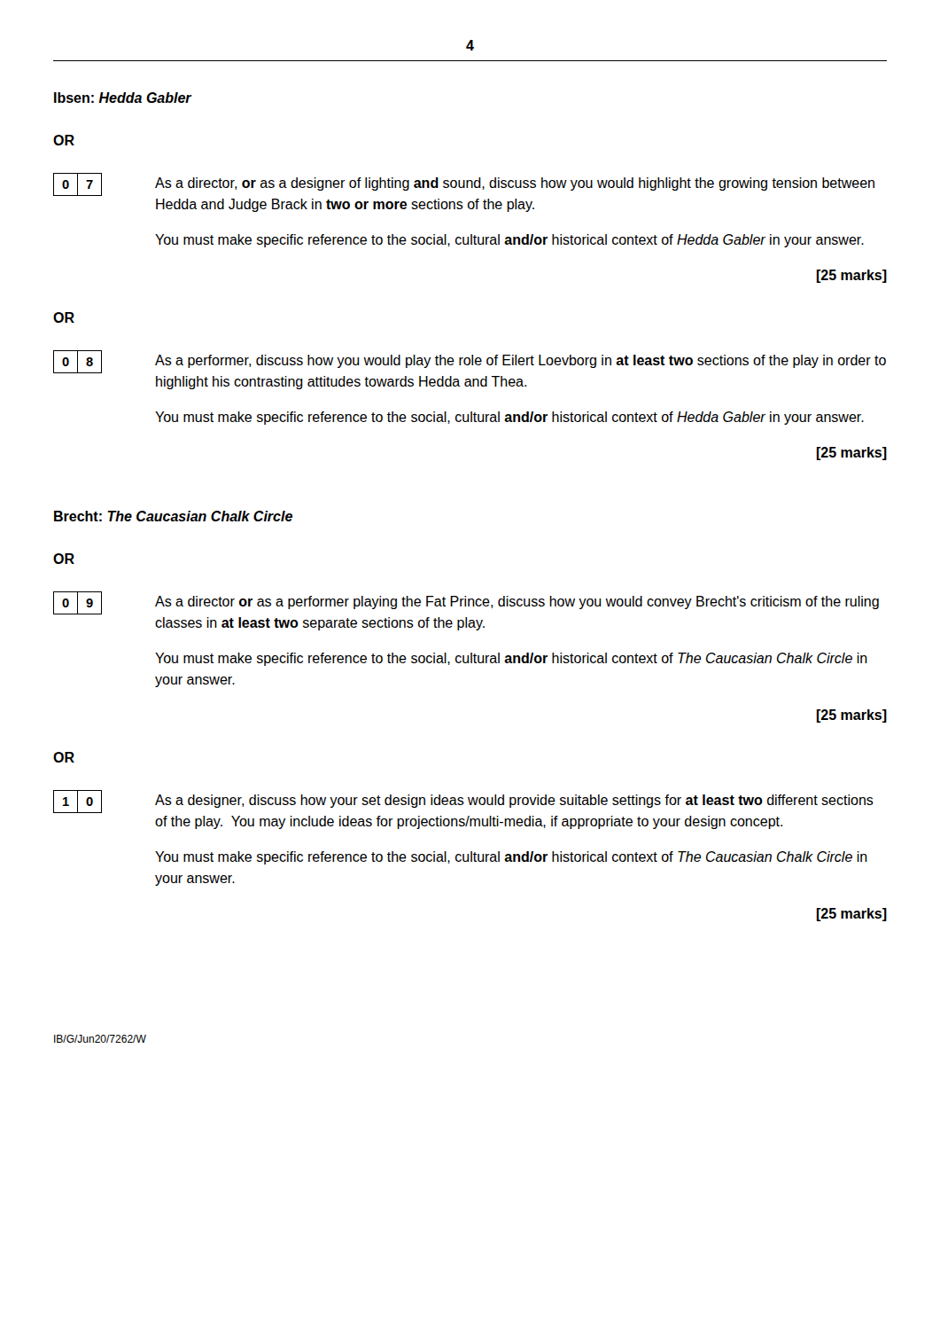4
Ibsen: Hedda Gabler
OR
07
As a director, or as a designer of lighting and sound, discuss how you would highlight the growing tension between Hedda and Judge Brack in two or more sections of the play.
You must make specific reference to the social, cultural and/or historical context of Hedda Gabler in your answer.
[25 marks]
OR
08
As a performer, discuss how you would play the role of Eilert Loevborg in at least two sections of the play in order to highlight his contrasting attitudes towards Hedda and Thea.
You must make specific reference to the social, cultural and/or historical context of Hedda Gabler in your answer.
[25 marks]
Brecht: The Caucasian Chalk Circle
OR
09
As a director or as a performer playing the Fat Prince, discuss how you would convey Brecht's criticism of the ruling classes in at least two separate sections of the play.
You must make specific reference to the social, cultural and/or historical context of The Caucasian Chalk Circle in your answer.
[25 marks]
OR
10
As a designer, discuss how your set design ideas would provide suitable settings for at least two different sections of the play. You may include ideas for projections/multi-media, if appropriate to your design concept.
You must make specific reference to the social, cultural and/or historical context of The Caucasian Chalk Circle in your answer.
[25 marks]
IB/G/Jun20/7262/W